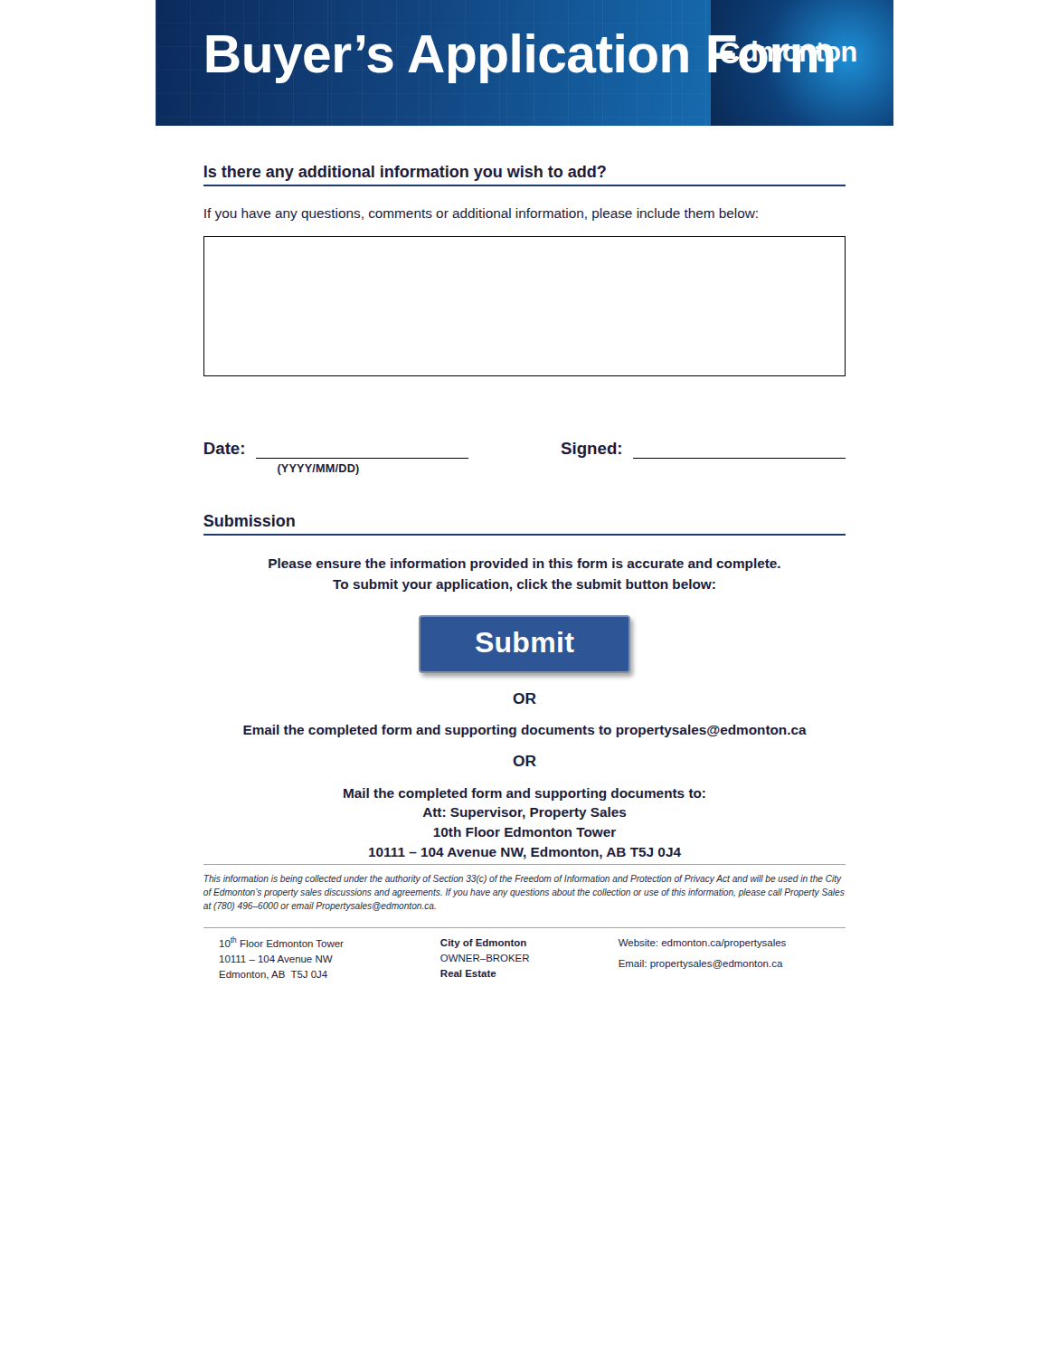Buyer’s Application Form
Єdmonton
Is there any additional information you wish to add?
If you have any questions, comments or additional information, please include them below:
Date:
Signed:
(YYYY/MM/DD)
Submission
Please ensure the information provided in this form is accurate and complete.
To submit your application, click the submit button below:
Submit
OR
Email the completed form and supporting documents to propertysales@edmonton.ca
OR
Mail the completed form and supporting documents to:
Att: Supervisor, Property Sales
10th Floor Edmonton Tower
10111 – 104 Avenue NW, Edmonton, AB T5J 0J4
This information is being collected under the authority of Section 33(c) of the Freedom of Information and Protection of Privacy Act and will be used in the City of Edmonton’s property sales discussions and agreements. If you have any questions about the collection or use of this information, please call Property Sales at (780) 496–6000 or email Propertysales@edmonton.ca.
10th Floor Edmonton Tower
10111 – 104 Avenue NW
Edmonton, AB T5J 0J4
City of Edmonton
OWNER–BROKER
Real Estate
Website: edmonton.ca/propertysales
Email: propertysales@edmonton.ca